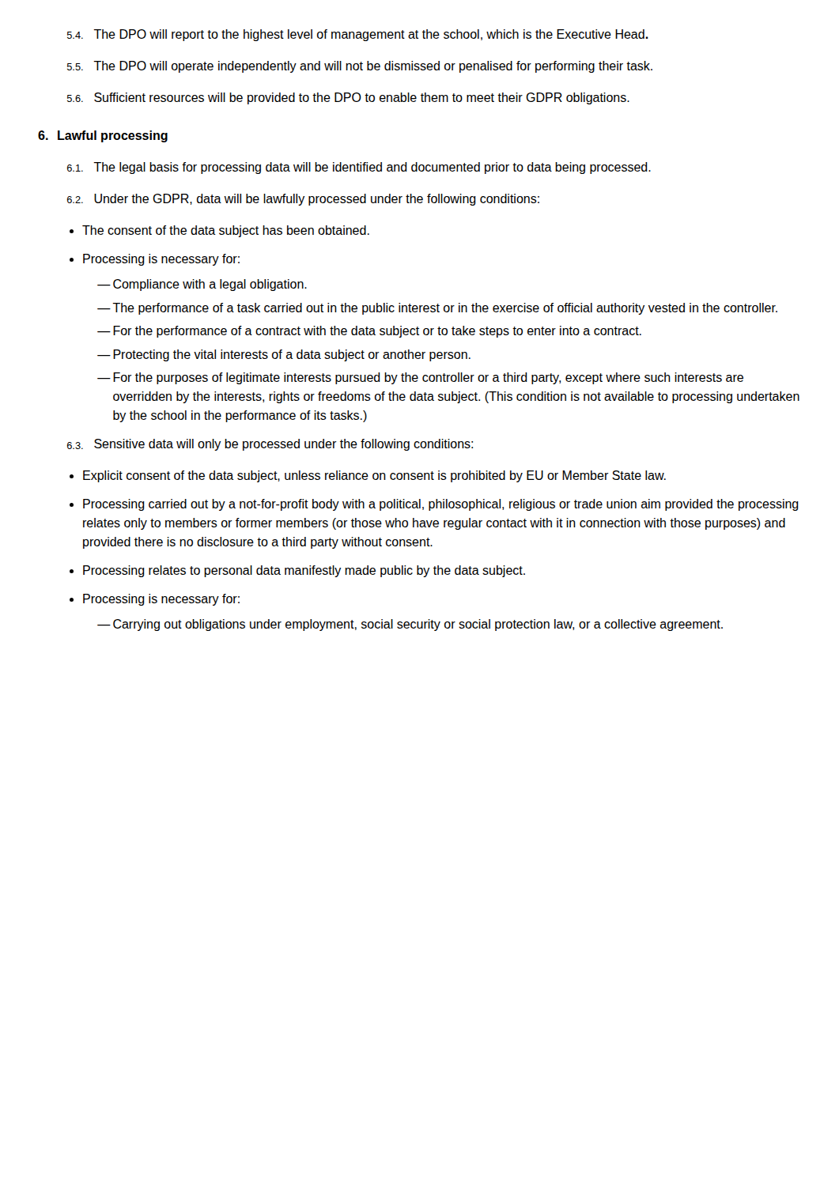5.4.
The DPO will report to the highest level of management at the school, which is the Executive Head.
5.5.
The DPO will operate independently and will not be dismissed or penalised for performing their task.
5.6.
Sufficient resources will be provided to the DPO to enable them to meet their GDPR obligations.
6. Lawful processing
6.1.
The legal basis for processing data will be identified and documented prior to data being processed.
6.2.
Under the GDPR, data will be lawfully processed under the following conditions:
The consent of the data subject has been obtained.
Processing is necessary for:
Compliance with a legal obligation.
The performance of a task carried out in the public interest or in the exercise of official authority vested in the controller.
For the performance of a contract with the data subject or to take steps to enter into a contract.
Protecting the vital interests of a data subject or another person.
For the purposes of legitimate interests pursued by the controller or a third party, except where such interests are overridden by the interests, rights or freedoms of the data subject. (This condition is not available to processing undertaken by the school in the performance of its tasks.)
6.3.
Sensitive data will only be processed under the following conditions:
Explicit consent of the data subject, unless reliance on consent is prohibited by EU or Member State law.
Processing carried out by a not-for-profit body with a political, philosophical, religious or trade union aim provided the processing relates only to members or former members (or those who have regular contact with it in connection with those purposes) and provided there is no disclosure to a third party without consent.
Processing relates to personal data manifestly made public by the data subject.
Processing is necessary for:
Carrying out obligations under employment, social security or social protection law, or a collective agreement.